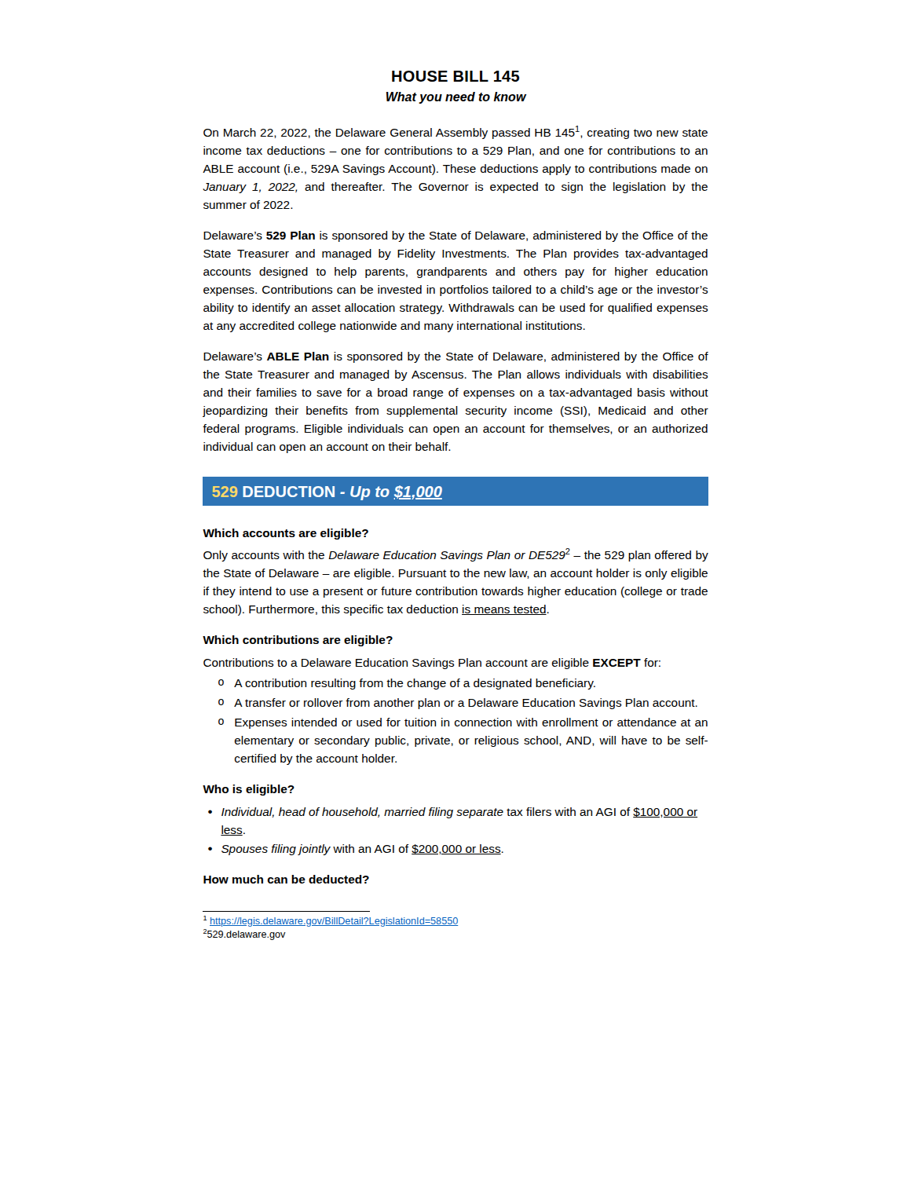HOUSE BILL 145
What you need to know
On March 22, 2022, the Delaware General Assembly passed HB 1451, creating two new state income tax deductions – one for contributions to a 529 Plan, and one for contributions to an ABLE account (i.e., 529A Savings Account). These deductions apply to contributions made on January 1, 2022, and thereafter. The Governor is expected to sign the legislation by the summer of 2022.
Delaware’s 529 Plan is sponsored by the State of Delaware, administered by the Office of the State Treasurer and managed by Fidelity Investments. The Plan provides tax-advantaged accounts designed to help parents, grandparents and others pay for higher education expenses. Contributions can be invested in portfolios tailored to a child’s age or the investor’s ability to identify an asset allocation strategy. Withdrawals can be used for qualified expenses at any accredited college nationwide and many international institutions.
Delaware’s ABLE Plan is sponsored by the State of Delaware, administered by the Office of the State Treasurer and managed by Ascensus. The Plan allows individuals with disabilities and their families to save for a broad range of expenses on a tax-advantaged basis without jeopardizing their benefits from supplemental security income (SSI), Medicaid and other federal programs. Eligible individuals can open an account for themselves, or an authorized individual can open an account on their behalf.
529 DEDUCTION - Up to $1,000
Which accounts are eligible?
Only accounts with the Delaware Education Savings Plan or DE5292 – the 529 plan offered by the State of Delaware – are eligible. Pursuant to the new law, an account holder is only eligible if they intend to use a present or future contribution towards higher education (college or trade school). Furthermore, this specific tax deduction is means tested.
Which contributions are eligible?
Contributions to a Delaware Education Savings Plan account are eligible EXCEPT for:
A contribution resulting from the change of a designated beneficiary.
A transfer or rollover from another plan or a Delaware Education Savings Plan account.
Expenses intended or used for tuition in connection with enrollment or attendance at an elementary or secondary public, private, or religious school, AND, will have to be self-certified by the account holder.
Who is eligible?
Individual, head of household, married filing separate tax filers with an AGI of $100,000 or less.
Spouses filing jointly with an AGI of $200,000 or less.
How much can be deducted?
1 https://legis.delaware.gov/BillDetail?LegislationId=58550
2529.delaware.gov